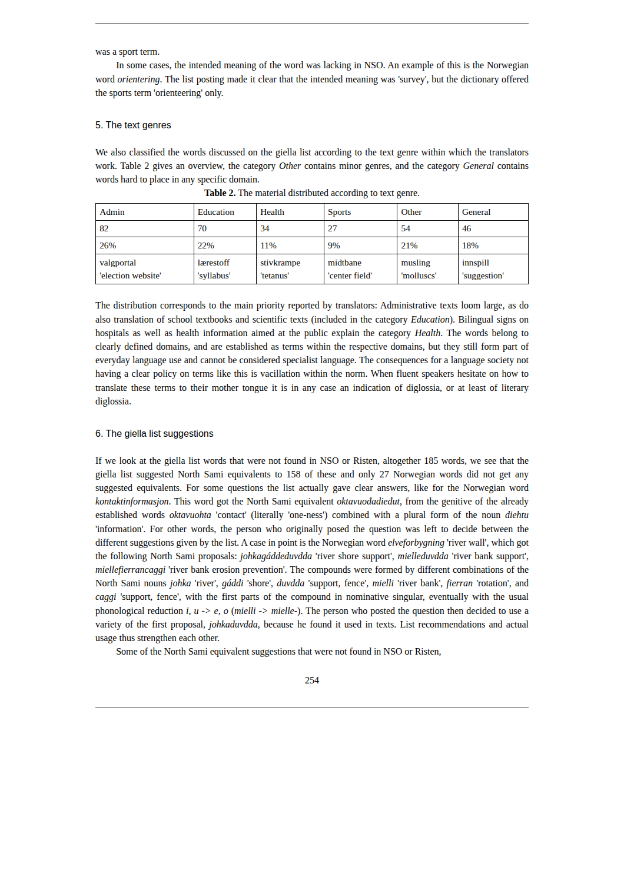was a sport term.
In some cases, the intended meaning of the word was lacking in NSO. An example of this is the Norwegian word orientering. The list posting made it clear that the intended meaning was 'survey', but the dictionary offered the sports term 'orienteering' only.
5. The text genres
We also classified the words discussed on the giella list according to the text genre within which the translators work. Table 2 gives an overview, the category Other contains minor genres, and the category General contains words hard to place in any specific domain.
Table 2. The material distributed according to text genre.
| Admin | Education | Health | Sports | Other | General |
| 82 | 70 | 34 | 27 | 54 | 46 |
| 26% | 22% | 11% | 9% | 21% | 18% |
| valgportal 'election website' | lærestoff 'syllabus' | stivkrampe 'tetanus' | midtbane 'center field' | musling 'molluscs' | innspill 'suggestion' |
The distribution corresponds to the main priority reported by translators: Administrative texts loom large, as do also translation of school textbooks and scientific texts (included in the category Education). Bilingual signs on hospitals as well as health information aimed at the public explain the category Health. The words belong to clearly defined domains, and are established as terms within the respective domains, but they still form part of everyday language use and cannot be considered specialist language. The consequences for a language society not having a clear policy on terms like this is vacillation within the norm. When fluent speakers hesitate on how to translate these terms to their mother tongue it is in any case an indication of diglossia, or at least of literary diglossia.
6. The giella list suggestions
If we look at the giella list words that were not found in NSO or Risten, altogether 185 words, we see that the giella list suggested North Sami equivalents to 158 of these and only 27 Norwegian words did not get any suggested equivalents. For some questions the list actually gave clear answers, like for the Norwegian word kontaktinformasjon. This word got the North Sami equivalent oktavuođadieđut, from the genitive of the already established words oktavuohta 'contact' (literally 'one-ness') combined with a plural form of the noun diehtu 'information'. For other words, the person who originally posed the question was left to decide between the different suggestions given by the list. A case in point is the Norwegian word elveforbygning 'river wall', which got the following North Sami proposals: johkagáddeduvdda 'river shore support', mielleduvdda 'river bank support', miellefierrancaggi 'river bank erosion prevention'. The compounds were formed by different combinations of the North Sami nouns johka 'river', gáddi 'shore', duvdda 'support, fence', mielli 'river bank', fierran 'rotation', and caggi 'support, fence', with the first parts of the compound in nominative singular, eventually with the usual phonological reduction i, u -> e, o (mielli -> mielle-). The person who posted the question then decided to use a variety of the first proposal, johkaduvdda, because he found it used in texts. List recommendations and actual usage thus strengthen each other.
Some of the North Sami equivalent suggestions that were not found in NSO or Risten,
254